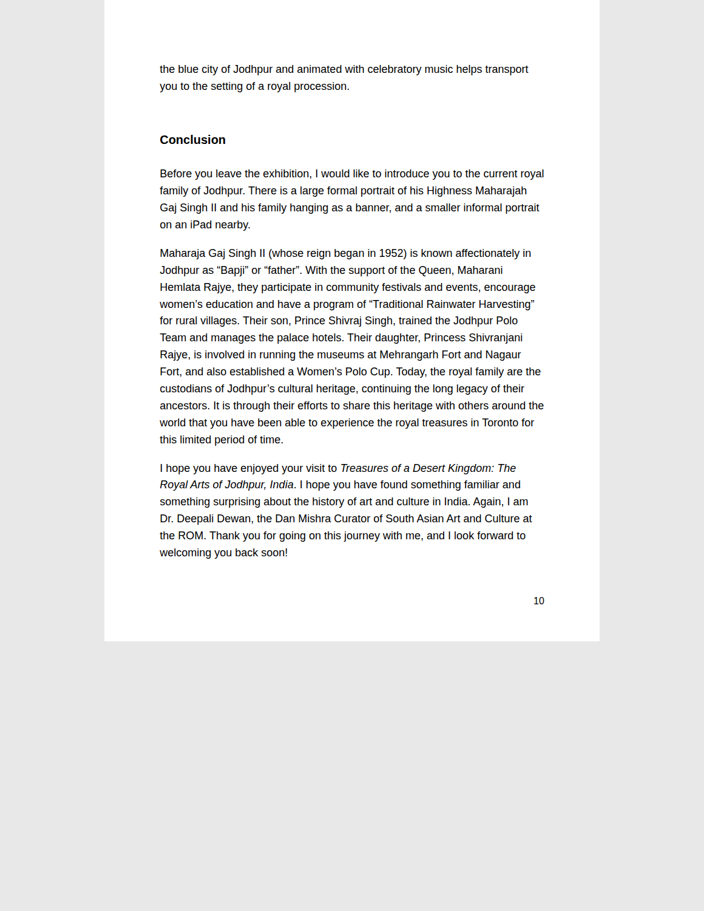the blue city of Jodhpur and animated with celebratory music helps transport you to the setting of a royal procession.
Conclusion
Before you leave the exhibition, I would like to introduce you to the current royal family of Jodhpur. There is a large formal portrait of his Highness Maharajah Gaj Singh II and his family hanging as a banner, and a smaller informal portrait on an iPad nearby.
Maharaja Gaj Singh II (whose reign began in 1952) is known affectionately in Jodhpur as “Bapji” or “father”. With the support of the Queen, Maharani Hemlata Rajye, they participate in community festivals and events, encourage women’s education and have a program of “Traditional Rainwater Harvesting” for rural villages. Their son, Prince Shivraj Singh, trained the Jodhpur Polo Team and manages the palace hotels. Their daughter, Princess Shivranjani Rajye, is involved in running the museums at Mehrangarh Fort and Nagaur Fort, and also established a Women’s Polo Cup. Today, the royal family are the custodians of Jodhpur’s cultural heritage, continuing the long legacy of their ancestors. It is through their efforts to share this heritage with others around the world that you have been able to experience the royal treasures in Toronto for this limited period of time.
I hope you have enjoyed your visit to Treasures of a Desert Kingdom: The Royal Arts of Jodhpur, India. I hope you have found something familiar and something surprising about the history of art and culture in India. Again, I am Dr. Deepali Dewan, the Dan Mishra Curator of South Asian Art and Culture at the ROM. Thank you for going on this journey with me, and I look forward to welcoming you back soon!
10